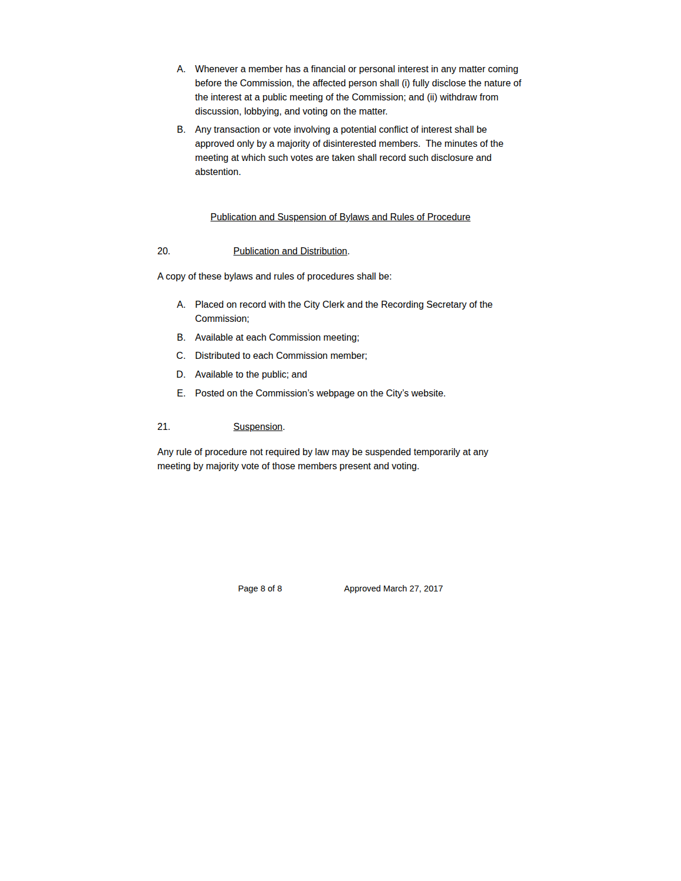Whenever a member has a financial or personal interest in any matter coming before the Commission, the affected person shall (i) fully disclose the nature of the interest at a public meeting of the Commission; and (ii) withdraw from discussion, lobbying, and voting on the matter.
Any transaction or vote involving a potential conflict of interest shall be approved only by a majority of disinterested members. The minutes of the meeting at which such votes are taken shall record such disclosure and abstention.
Publication and Suspension of Bylaws and Rules of Procedure
20. Publication and Distribution.
A copy of these bylaws and rules of procedures shall be:
Placed on record with the City Clerk and the Recording Secretary of the Commission;
Available at each Commission meeting;
Distributed to each Commission member;
Available to the public; and
Posted on the Commission’s webpage on the City’s website.
21. Suspension.
Any rule of procedure not required by law may be suspended temporarily at any meeting by majority vote of those members present and voting.
Page 8 of 8 Approved March 27, 2017